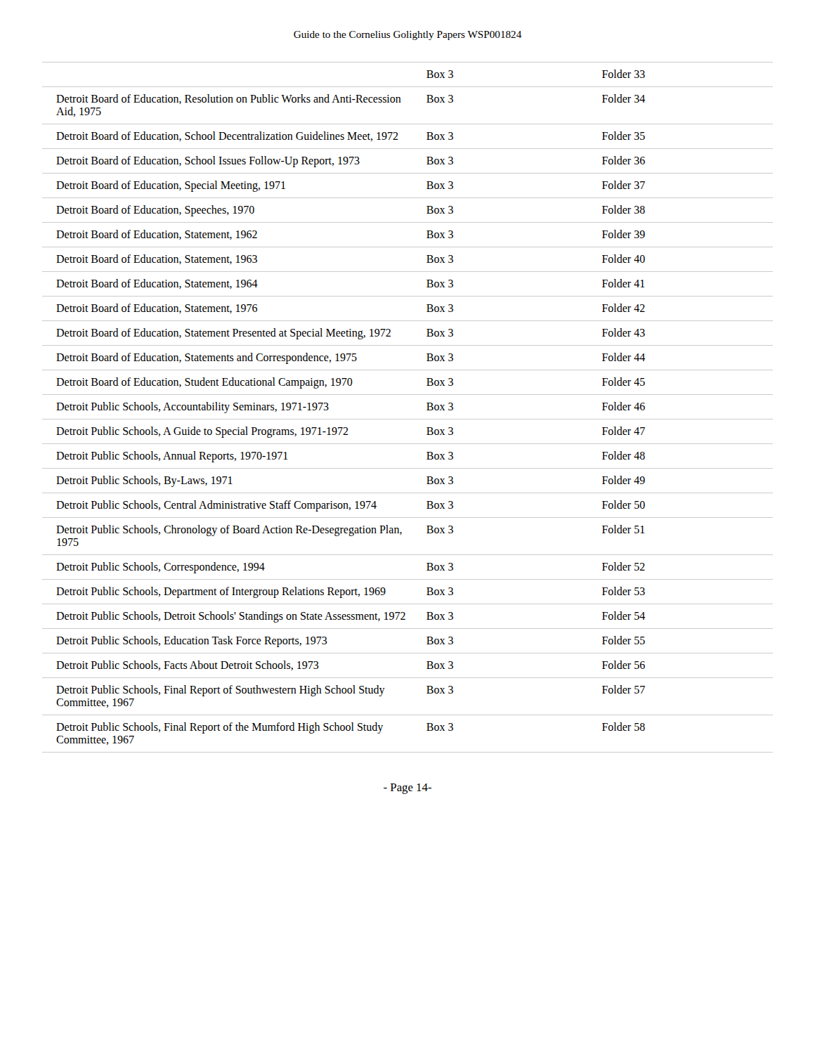Guide to the Cornelius Golightly Papers WSP001824
| | Box 3 | Folder 33 |
| Detroit Board of Education, Resolution on Public Works and Anti-Recession Aid, 1975 | Box 3 | Folder 34 |
| Detroit Board of Education, School Decentralization Guidelines Meet, 1972 | Box 3 | Folder 35 |
| Detroit Board of Education, School Issues Follow-Up Report, 1973 | Box 3 | Folder 36 |
| Detroit Board of Education, Special Meeting, 1971 | Box 3 | Folder 37 |
| Detroit Board of Education, Speeches, 1970 | Box 3 | Folder 38 |
| Detroit Board of Education, Statement, 1962 | Box 3 | Folder 39 |
| Detroit Board of Education, Statement, 1963 | Box 3 | Folder 40 |
| Detroit Board of Education, Statement, 1964 | Box 3 | Folder 41 |
| Detroit Board of Education, Statement, 1976 | Box 3 | Folder 42 |
| Detroit Board of Education, Statement Presented at Special Meeting, 1972 | Box 3 | Folder 43 |
| Detroit Board of Education, Statements and Correspondence, 1975 | Box 3 | Folder 44 |
| Detroit Board of Education, Student Educational Campaign, 1970 | Box 3 | Folder 45 |
| Detroit Public Schools, Accountability Seminars, 1971-1973 | Box 3 | Folder 46 |
| Detroit Public Schools, A Guide to Special Programs, 1971-1972 | Box 3 | Folder 47 |
| Detroit Public Schools, Annual Reports, 1970-1971 | Box 3 | Folder 48 |
| Detroit Public Schools, By-Laws, 1971 | Box 3 | Folder 49 |
| Detroit Public Schools, Central Administrative Staff Comparison, 1974 | Box 3 | Folder 50 |
| Detroit Public Schools, Chronology of Board Action Re-Desegregation Plan, 1975 | Box 3 | Folder 51 |
| Detroit Public Schools, Correspondence, 1994 | Box 3 | Folder 52 |
| Detroit Public Schools, Department of Intergroup Relations Report, 1969 | Box 3 | Folder 53 |
| Detroit Public Schools, Detroit Schools' Standings on State Assessment, 1972 | Box 3 | Folder 54 |
| Detroit Public Schools, Education Task Force Reports, 1973 | Box 3 | Folder 55 |
| Detroit Public Schools, Facts About Detroit Schools, 1973 | Box 3 | Folder 56 |
| Detroit Public Schools, Final Report of Southwestern High School Study Committee, 1967 | Box 3 | Folder 57 |
| Detroit Public Schools, Final Report of the Mumford High School Study Committee, 1967 | Box 3 | Folder 58 |
- Page 14-